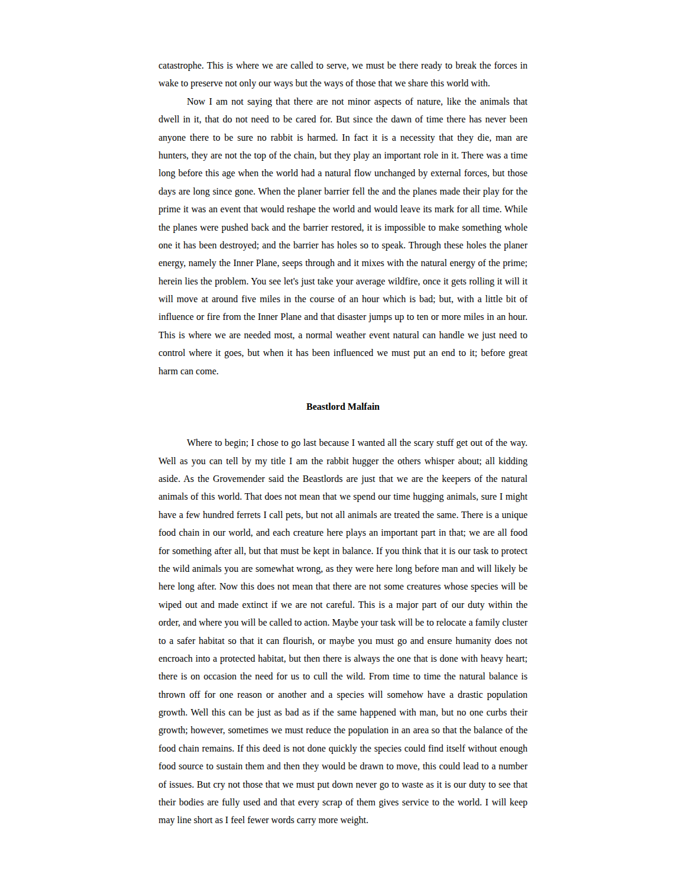catastrophe. This is where we are called to serve, we must be there ready to break the forces in wake to preserve not only our ways but the ways of those that we share this world with.
Now I am not saying that there are not minor aspects of nature, like the animals that dwell in it, that do not need to be cared for. But since the dawn of time there has never been anyone there to be sure no rabbit is harmed. In fact it is a necessity that they die, man are hunters, they are not the top of the chain, but they play an important role in it. There was a time long before this age when the world had a natural flow unchanged by external forces, but those days are long since gone. When the planer barrier fell the and the planes made their play for the prime it was an event that would reshape the world and would leave its mark for all time. While the planes were pushed back and the barrier restored, it is impossible to make something whole one it has been destroyed; and the barrier has holes so to speak. Through these holes the planer energy, namely the Inner Plane, seeps through and it mixes with the natural energy of the prime; herein lies the problem. You see let's just take your average wildfire, once it gets rolling it will it will move at around five miles in the course of an hour which is bad; but, with a little bit of influence or fire from the Inner Plane and that disaster jumps up to ten or more miles in an hour. This is where we are needed most, a normal weather event natural can handle we just need to control where it goes, but when it has been influenced we must put an end to it; before great harm can come.
Beastlord Malfain
Where to begin; I chose to go last because I wanted all the scary stuff get out of the way. Well as you can tell by my title I am the rabbit hugger the others whisper about; all kidding aside. As the Grovemender said the Beastlords are just that we are the keepers of the natural animals of this world. That does not mean that we spend our time hugging animals, sure I might have a few hundred ferrets I call pets, but not all animals are treated the same. There is a unique food chain in our world, and each creature here plays an important part in that; we are all food for something after all, but that must be kept in balance. If you think that it is our task to protect the wild animals you are somewhat wrong, as they were here long before man and will likely be here long after. Now this does not mean that there are not some creatures whose species will be wiped out and made extinct if we are not careful. This is a major part of our duty within the order, and where you will be called to action. Maybe your task will be to relocate a family cluster to a safer habitat so that it can flourish, or maybe you must go and ensure humanity does not encroach into a protected habitat, but then there is always the one that is done with heavy heart; there is on occasion the need for us to cull the wild. From time to time the natural balance is thrown off for one reason or another and a species will somehow have a drastic population growth. Well this can be just as bad as if the same happened with man, but no one curbs their growth; however, sometimes we must reduce the population in an area so that the balance of the food chain remains. If this deed is not done quickly the species could find itself without enough food source to sustain them and then they would be drawn to move, this could lead to a number of issues. But cry not those that we must put down never go to waste as it is our duty to see that their bodies are fully used and that every scrap of them gives service to the world. I will keep may line short as I feel fewer words carry more weight.